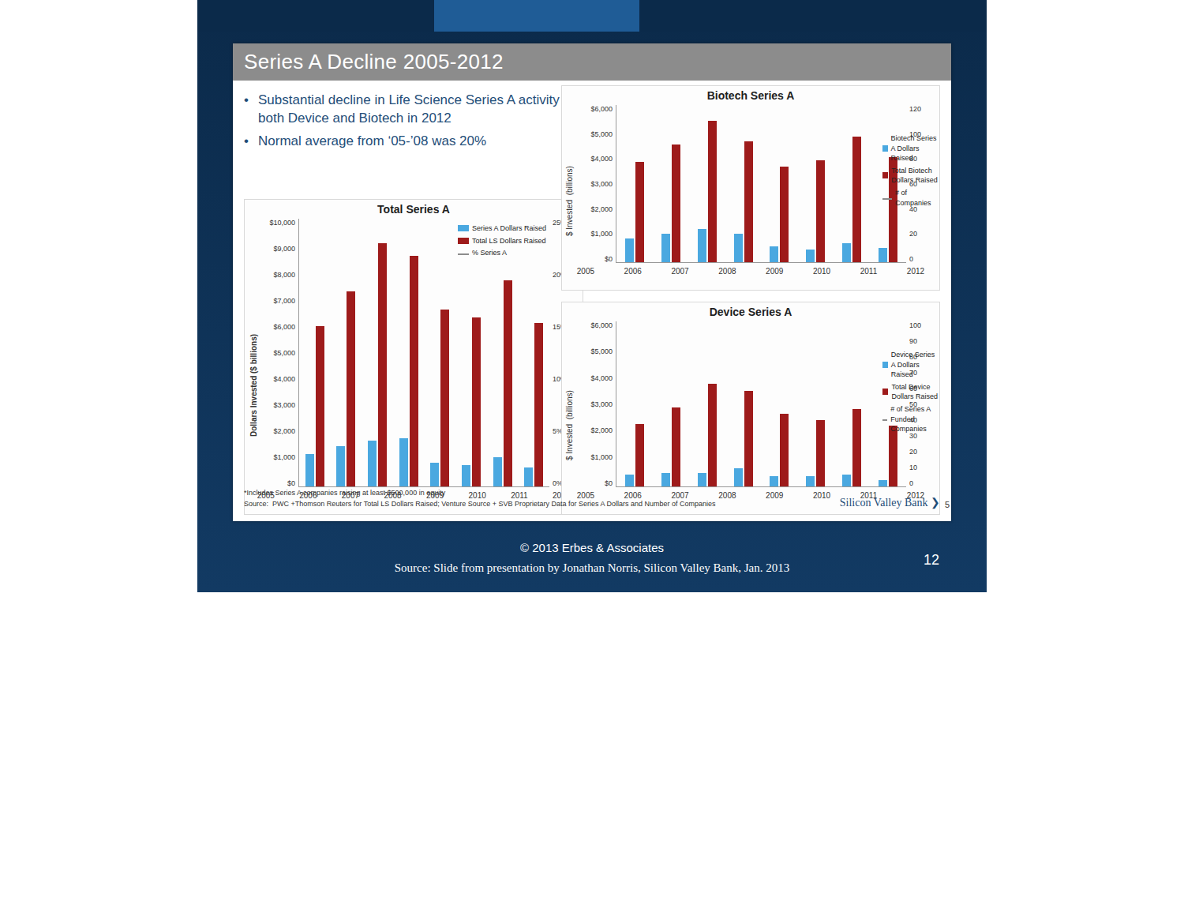Series A Decline 2005-2012
Substantial decline in Life Science Series A activity in both Device and Biotech in 2012
Normal average from ‘05-’08 was 20%
Total Series A
Dollars Invested ($ billions)
$10,000
$9,000
$8,000
$7,000
$6,000
$5,000
$4,000
$3,000
$2,000
$1,000
$0
25%
20%
15%
10%
5%
0%
2005200620072008 2009201020112012
Series A Dollars Raised
Total LS Dollars Raised
% Series A
Biotech Series A
$ Invested (billions)
$6,000
$5,000
$4,000
$3,000
$2,000
$1,000
$0
120
100
80
60
40
20
0
2005200620072008 2009201020112012
Biotech Series A Dollars Raised
Total Biotech Dollars Raised
# of Companies
Device Series A
$ Invested (billions)
$6,000
$5,000
$4,000
$3,000
$2,000
$1,000
$0
100
90
80
70
60
50
40
30
20
10
0
2005200620072008 2009201020112012
Device Series A Dollars Raised
Total Device Dollars Raised
# of Series A Funded Companies
*Includes Series A companies raising at least $500,000 in equity
Source: PWC +Thomson Reuters for Total LS Dollars Raised; Venture Source + SVB Proprietary Data for Series A Dollars and Number of Companies
Silicon Valley Bank ❯
5
© 2013 Erbes & Associates
Source: Slide from presentation by Jonathan Norris, Silicon Valley Bank, Jan. 2013
12